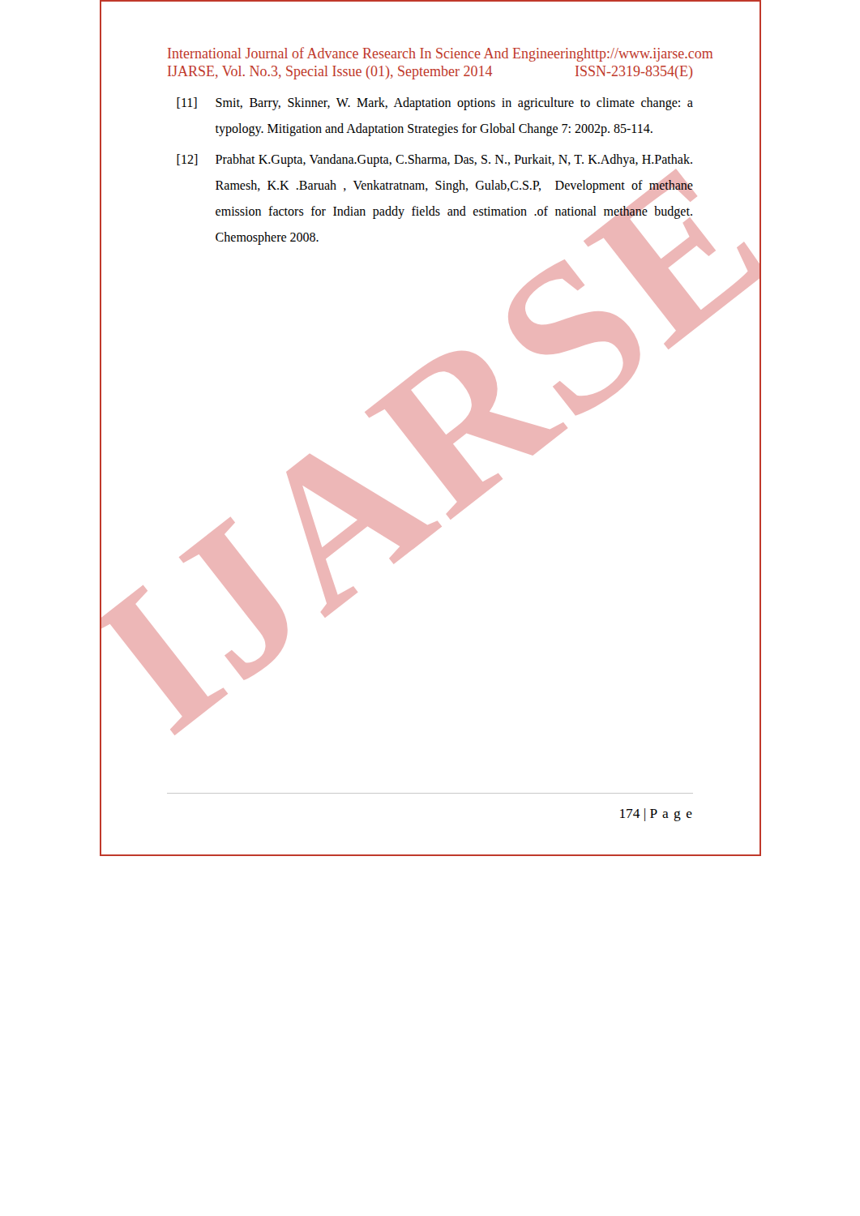IJARSE
International Journal of Advance Research In Science And Engineering http://www.ijarse.com
IJARSE, Vol. No.3, Special Issue (01), September 2014 ISSN-2319-8354(E)
[11] Smit, Barry, Skinner, W. Mark, Adaptation options in agriculture to climate change: a typology. Mitigation and Adaptation Strategies for Global Change 7: 2002p. 85-114.
[12] Prabhat K.Gupta, Vandana.Gupta, C.Sharma, Das, S. N., Purkait, N, T. K.Adhya, H.Pathak. Ramesh, K.K .Baruah , Venkatratnam, Singh, Gulab,C.S.P, Development of methane emission factors for Indian paddy fields and estimation .of national methane budget. Chemosphere 2008.
174 | P a g e